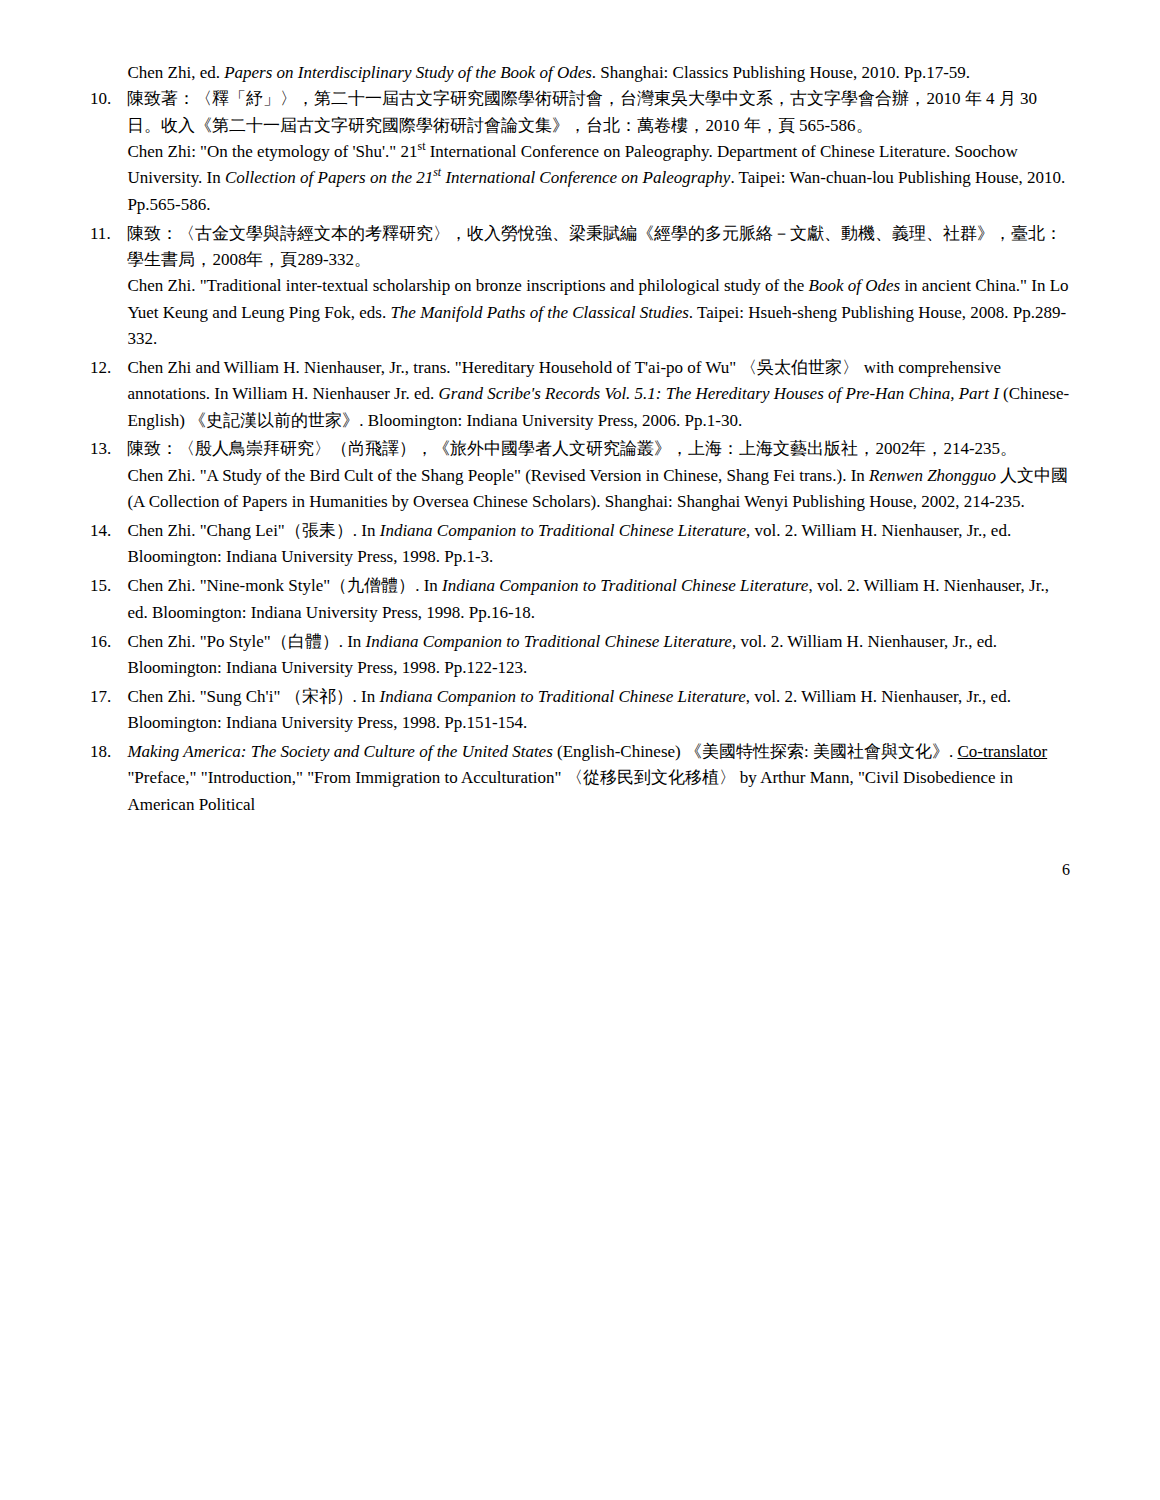Chen Zhi, ed. Papers on Interdisciplinary Study of the Book of Odes. Shanghai: Classics Publishing House, 2010. Pp.17-59.
陳致著：〈釋「紓」〉，第二十一屆古文字研究國際學術研討會，台灣東吳大學中文系，古文字學會合辦，2010 年 4 月 30 日。收入《第二十一屆古文字研究國際學術研討會論文集》，台北：萬卷樓，2010 年，頁 565-586。
Chen Zhi: "On the etymology of 'Shu'." 21st International Conference on Paleography. Department of Chinese Literature. Soochow University. In Collection of Papers on the 21st International Conference on Paleography. Taipei: Wan-chuan-lou Publishing House, 2010. Pp.565-586.
陳致：〈古金文學與詩經文本的考釋研究〉，收入勞悅強、梁秉賦編《經學的多元脈絡－文獻、動機、義理、社群》，臺北：學生書局，2008年，頁289-332。
Chen Zhi. "Traditional inter-textual scholarship on bronze inscriptions and philological study of the Book of Odes in ancient China." In Lo Yuet Keung and Leung Ping Fok, eds. The Manifold Paths of the Classical Studies. Taipei: Hsueh-sheng Publishing House, 2008. Pp.289-332.
Chen Zhi and William H. Nienhauser, Jr., trans. "Hereditary Household of T'ai-po of Wu" 〈吳太伯世家〉 with comprehensive annotations. In William H. Nienhauser Jr. ed. Grand Scribe's Records Vol. 5.1: The Hereditary Houses of Pre-Han China, Part I (Chinese-English) 《史記漢以前的世家》. Bloomington: Indiana University Press, 2006. Pp.1-30.
陳致：〈殷人鳥崇拜研究〉（尚飛譯），《旅外中國學者人文研究論叢》，上海：上海文藝出版社，2002年，214-235。
Chen Zhi. "A Study of the Bird Cult of the Shang People" (Revised Version in Chinese, Shang Fei trans.). In Renwen Zhongguo 人文中國 (A Collection of Papers in Humanities by Oversea Chinese Scholars). Shanghai: Shanghai Wenyi Publishing House, 2002, 214-235.
Chen Zhi. "Chang Lei"（張耒）. In Indiana Companion to Traditional Chinese Literature, vol. 2. William H. Nienhauser, Jr., ed. Bloomington: Indiana University Press, 1998. Pp.1-3.
Chen Zhi. "Nine-monk Style"（九僧體）. In Indiana Companion to Traditional Chinese Literature, vol. 2. William H. Nienhauser, Jr., ed. Bloomington: Indiana University Press, 1998. Pp.16-18.
Chen Zhi. "Po Style"（白體）. In Indiana Companion to Traditional Chinese Literature, vol. 2. William H. Nienhauser, Jr., ed. Bloomington: Indiana University Press, 1998. Pp.122-123.
Chen Zhi. "Sung Ch'i" （宋祁）. In Indiana Companion to Traditional Chinese Literature, vol. 2. William H. Nienhauser, Jr., ed. Bloomington: Indiana University Press, 1998. Pp.151-154.
Making America: The Society and Culture of the United States (English-Chinese) 《美國特性探索: 美國社會與文化》. Co-translator "Preface," "Introduction," "From Immigration to Acculturation" 〈從移民到文化移植〉 by Arthur Mann, "Civil Disobedience in American Political
6